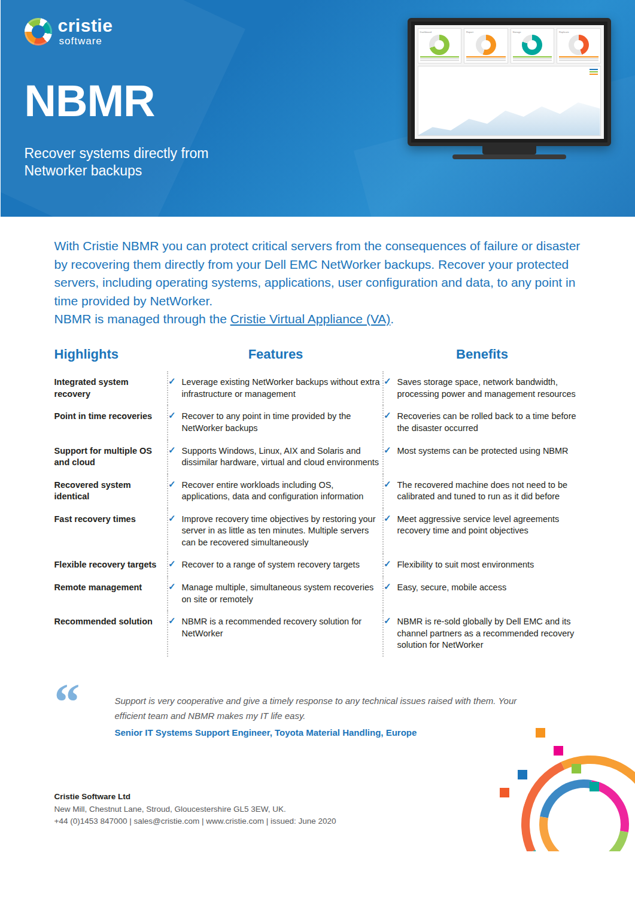cristie software
NBMR
Recover systems directly from
Networker backups
Dashboard
Report
Storage
Replicate
With Cristie NBMR you can protect critical servers from the consequences of failure or disaster by recovering them directly from your Dell EMC NetWorker backups. Recover your protected servers, including operating systems, applications, user configuration and data, to any point in time provided by NetWorker.
NBMR is managed through the Cristie Virtual Appliance (VA).
Highlights
Features
Benefits
Integrated system recovery
✓Leverage existing NetWorker backups without extra infrastructure or management
✓Saves storage space, network bandwidth, processing power and management resources
Point in time recoveries
✓Recover to any point in time provided by the NetWorker backups
✓Recoveries can be rolled back to a time before the disaster occurred
Support for multiple OS and cloud
✓Supports Windows, Linux, AIX and Solaris and dissimilar hardware, virtual and cloud environments
✓Most systems can be protected using NBMR
Recovered system identical
✓Recover entire workloads including OS, applications, data and configuration information
✓The recovered machine does not need to be calibrated and tuned to run as it did before
Fast recovery times
✓Improve recovery time objectives by restoring your server in as little as ten minutes. Multiple servers can be recovered simultaneously
✓Meet aggressive service level agreements recovery time and point objectives
Flexible recovery targets
✓Recover to a range of system recovery targets
✓Flexibility to suit most environments
Remote management
✓Manage multiple, simultaneous system recoveries on site or remotely
✓Easy, secure, mobile access
Recommended solution
✓NBMR is a recommended recovery solution for NetWorker
✓NBMR is re-sold globally by Dell EMC and its channel partners as a recommended recovery solution for NetWorker
“
Support is very cooperative and give a timely response to any technical issues raised with them. Your efficient team and NBMR makes my IT life easy. Senior IT Systems Support Engineer, Toyota Material Handling, Europe
Cristie Software Ltd
New Mill, Chestnut Lane, Stroud, Gloucestershire GL5 3EW, UK.
+44 (0)1453 847000 | sales@cristie.com | www.cristie.com | issued: June 2020